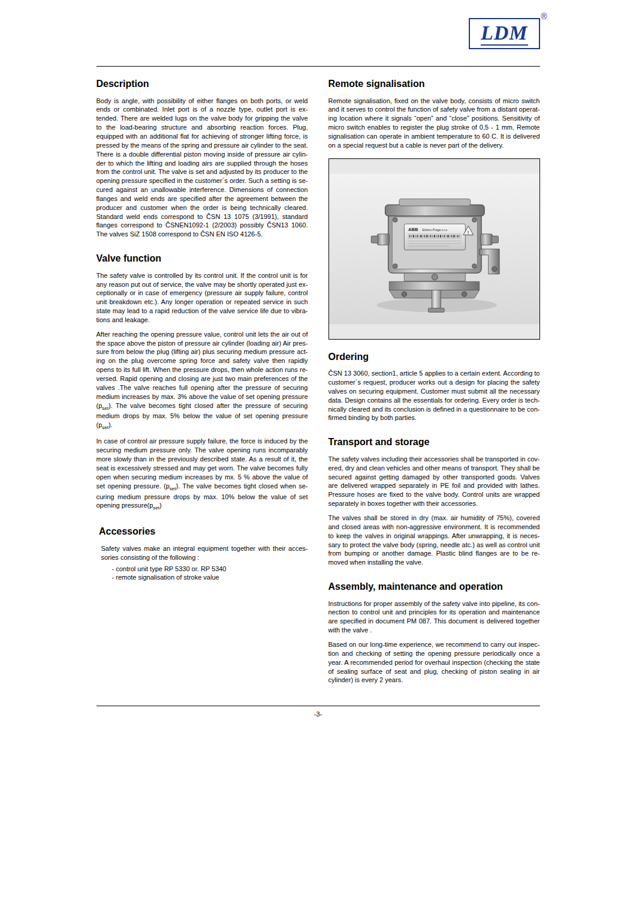®
LDM
Description
Body is angle, with possibility of either flanges on both ports, or weld ends or combinated. Inlet port is of a nozzle type, outlet port is extended. There are welded lugs on the valve body for gripping the valve to the load-bearing structure and absorbing reaction forces. Plug, equipped with an additional flat for achieving of stronger lifting force, is pressed by the means of the spring and pressure air cylinder to the seat. There is a double differential piston moving inside of pressure air cylinder to which the lifting and loading airs are supplied through the hoses from the control unit. The valve is set and adjusted by its producer to the opening pressure specified in the customer´s order. Such a setting is secured against an unallowable interference. Dimensions of connection flanges and weld ends are specified after the agreement between the producer and customer when the order is being technically cleared. Standard weld ends correspond to ČSN 13 1075 (3/1991), standard flanges correspond to ČSNEN1092-1 (2/2003) possibly ČSN13 1060. The valves SiZ 1508 correspond to ČSN EN ISO 4126-5.
Valve function
The safety valve is controlled by its control unit. If the control unit is for any reason put out of service, the valve may be shortly operated just exceptionally or in case of emergency (pressure air supply failure, control unit breakdown etc.). Any longer operation or repeated service in such state may lead to a rapid reduction of the valve service life due to vibrations and leakage.
After reaching the opening pressure value, control unit lets the air out of the space above the piston of pressure air cylinder (loading air) Air pressure from below the plug (lifting air) plus securing medium pressure acting on the plug overcome spring force and safety valve then rapidly opens to its full lift. When the pressure drops, then whole action runs reversed. Rapid opening and closing are just two main preferences of the valves .The valve reaches full opening after the pressure of securing medium increases by max. 3% above the value of set opening pressure (pset). The valve becomes tight closed after the pressure of securing medium drops by max. 5% below the value of set opening pressure (pset).
In case of control air pressure supply failure, the force is induced by the securing medium pressure only. The valve opening runs incomparably more slowly than in the previously described state. As a result of it, the seat is excessively stressed and may get worn. The valve becomes fully open when securing medium increases by mx. 5 % above the value of set opening pressure. (pset). The valve becomes tight closed when securing medium pressure drops by max. 10% below the value of set opening pressure(pset)
Accessories
Safety valves make an integral equipment together with their accessories consisting of the following :
- control unit type RP 5330 or. RP 5340
- remote signalisation of stroke value
Remote signalisation
Remote signalisation, fixed on the valve body, consists of micro switch and it serves to control the function of safety valve from a distant operating location where it signals “open” and “close” positions. Sensitivity of micro switch enables to register the plug stroke of 0,5 - 1 mm. Remote signalisation can operate in ambient temperature to 60 C. It is delivered on a special request but a cable is never part of the delivery.
ABB Elektro-Praga s.r.o. !
Ordering
ČSN 13 3060, section1, article 5 applies to a certain extent. According to customer´s request, producer works out a design for placing the safety valves on securing equipment. Customer must submit all the necessary data. Design contains all the essentials for ordering. Every order is technically cleared and its conclusion is defined in a questionnaire to be confirmed binding by both parties.
Transport and storage
The safety valves including their accessories shall be transported in covered, dry and clean vehicles and other means of transport. They shall be secured against getting damaged by other transported goods. Valves are delivered wrapped separately in PE foil and provided with lathes. Pressure hoses are fixed to the valve body. Control units are wrapped separately in boxes together with their accessories.
The valves shall be stored in dry (max. air humidity of 75%), covered and closed areas with non-aggressive environment. It is recommended to keep the valves in original wrappings. After unwrapping, it is necessary to protect the valve body (spring, needle atc.) as well as control unit from bumping or another damage. Plastic blind flanges are to be removed when installing the valve.
Assembly, maintenance and operation
Instructions for proper assembly of the safety valve into pipeline, its connection to control unit and principles for its operation and maintenance are specified in document PM 087. This document is delivered together with the valve .
Based on our long-time experience, we recommend to carry out inspection and checking of setting the opening pressure periodically once a year. A recommended period for overhaul inspection (checking the state of sealing surface of seat and plug, checking of piston sealing in air cylinder) is every 2 years.
-3-